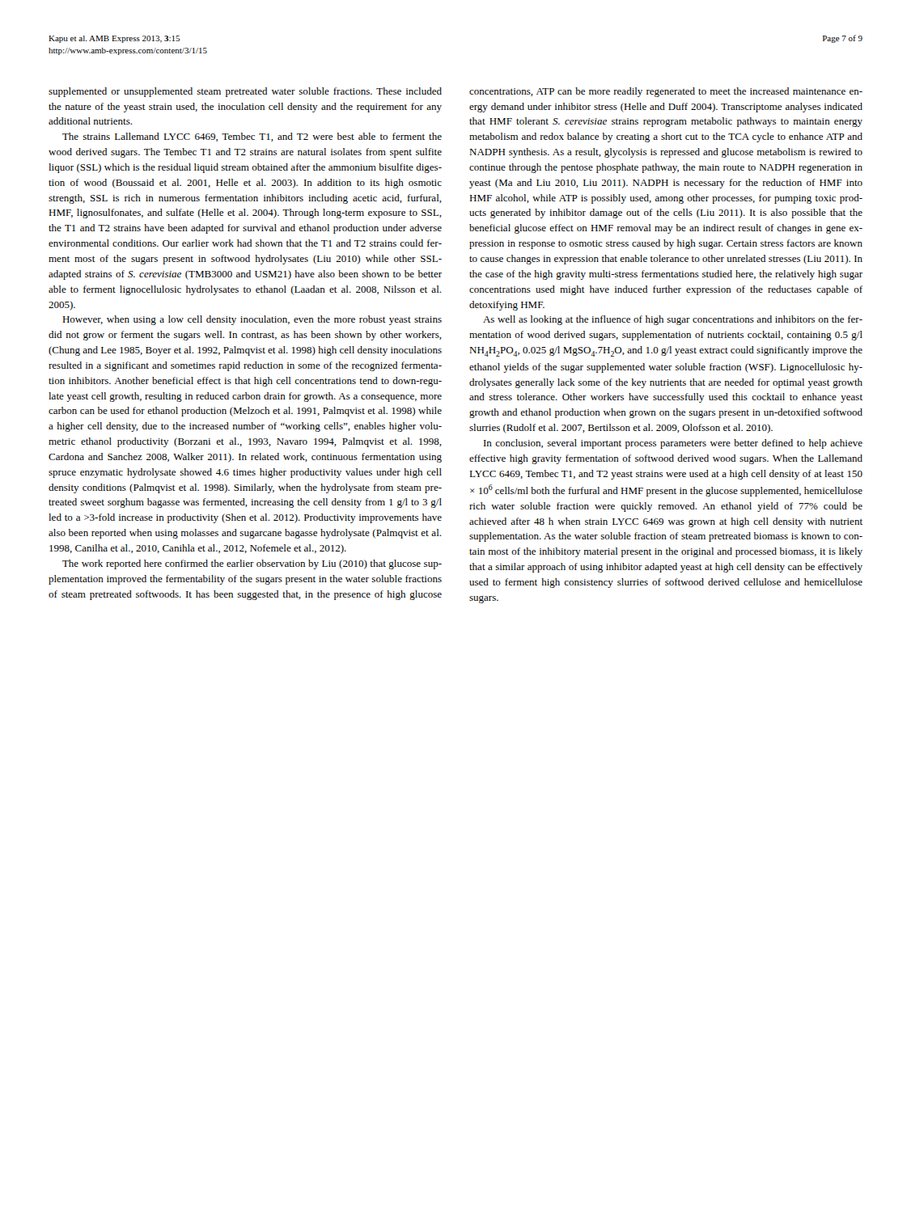Kapu et al. AMB Express 2013, 3:15
http://www.amb-express.com/content/3/1/15
Page 7 of 9
supplemented or unsupplemented steam pretreated water soluble fractions. These included the nature of the yeast strain used, the inoculation cell density and the requirement for any additional nutrients.
The strains Lallemand LYCC 6469, Tembec T1, and T2 were best able to ferment the wood derived sugars. The Tembec T1 and T2 strains are natural isolates from spent sulfite liquor (SSL) which is the residual liquid stream obtained after the ammonium bisulfite digestion of wood (Boussaid et al. 2001, Helle et al. 2003). In addition to its high osmotic strength, SSL is rich in numerous fermentation inhibitors including acetic acid, furfural, HMF, lignosulfonates, and sulfate (Helle et al. 2004). Through long-term exposure to SSL, the T1 and T2 strains have been adapted for survival and ethanol production under adverse environmental conditions. Our earlier work had shown that the T1 and T2 strains could ferment most of the sugars present in softwood hydrolysates (Liu 2010) while other SSL-adapted strains of S. cerevisiae (TMB3000 and USM21) have also been shown to be better able to ferment lignocellulosic hydrolysates to ethanol (Laadan et al. 2008, Nilsson et al. 2005).
However, when using a low cell density inoculation, even the more robust yeast strains did not grow or ferment the sugars well. In contrast, as has been shown by other workers, (Chung and Lee 1985, Boyer et al. 1992, Palmqvist et al. 1998) high cell density inoculations resulted in a significant and sometimes rapid reduction in some of the recognized fermentation inhibitors. Another beneficial effect is that high cell concentrations tend to down-regulate yeast cell growth, resulting in reduced carbon drain for growth. As a consequence, more carbon can be used for ethanol production (Melzoch et al. 1991, Palmqvist et al. 1998) while a higher cell density, due to the increased number of “working cells”, enables higher volumetric ethanol productivity (Borzani et al., 1993, Navaro 1994, Palmqvist et al. 1998, Cardona and Sanchez 2008, Walker 2011). In related work, continuous fermentation using spruce enzymatic hydrolysate showed 4.6 times higher productivity values under high cell density conditions (Palmqvist et al. 1998). Similarly, when the hydrolysate from steam pretreated sweet sorghum bagasse was fermented, increasing the cell density from 1 g/l to 3 g/l led to a >3-fold increase in productivity (Shen et al. 2012). Productivity improvements have also been reported when using molasses and sugarcane bagasse hydrolysate (Palmqvist et al. 1998, Canilha et al., 2010, Canihla et al., 2012, Nofemele et al., 2012).
The work reported here confirmed the earlier observation by Liu (2010) that glucose supplementation improved the fermentability of the sugars present in the water soluble fractions of steam pretreated softwoods. It has been suggested that, in the presence of high glucose concentrations, ATP can be more readily regenerated to meet the increased maintenance energy demand under inhibitor stress (Helle and Duff 2004). Transcriptome analyses indicated that HMF tolerant S. cerevisiae strains reprogram metabolic pathways to maintain energy metabolism and redox balance by creating a short cut to the TCA cycle to enhance ATP and NADPH synthesis. As a result, glycolysis is repressed and glucose metabolism is rewired to continue through the pentose phosphate pathway, the main route to NADPH regeneration in yeast (Ma and Liu 2010, Liu 2011). NADPH is necessary for the reduction of HMF into HMF alcohol, while ATP is possibly used, among other processes, for pumping toxic products generated by inhibitor damage out of the cells (Liu 2011). It is also possible that the beneficial glucose effect on HMF removal may be an indirect result of changes in gene expression in response to osmotic stress caused by high sugar. Certain stress factors are known to cause changes in expression that enable tolerance to other unrelated stresses (Liu 2011). In the case of the high gravity multi-stress fermentations studied here, the relatively high sugar concentrations used might have induced further expression of the reductases capable of detoxifying HMF.
As well as looking at the influence of high sugar concentrations and inhibitors on the fermentation of wood derived sugars, supplementation of nutrients cocktail, containing 0.5 g/l NH4H2PO4, 0.025 g/l MgSO4.7H2O, and 1.0 g/l yeast extract could significantly improve the ethanol yields of the sugar supplemented water soluble fraction (WSF). Lignocellulosic hydrolysates generally lack some of the key nutrients that are needed for optimal yeast growth and stress tolerance. Other workers have successfully used this cocktail to enhance yeast growth and ethanol production when grown on the sugars present in un-detoxified softwood slurries (Rudolf et al. 2007, Bertilsson et al. 2009, Olofsson et al. 2010).
In conclusion, several important process parameters were better defined to help achieve effective high gravity fermentation of softwood derived wood sugars. When the Lallemand LYCC 6469, Tembec T1, and T2 yeast strains were used at a high cell density of at least 150 × 106 cells/ml both the furfural and HMF present in the glucose supplemented, hemicellulose rich water soluble fraction were quickly removed. An ethanol yield of 77% could be achieved after 48 h when strain LYCC 6469 was grown at high cell density with nutrient supplementation. As the water soluble fraction of steam pretreated biomass is known to contain most of the inhibitory material present in the original and processed biomass, it is likely that a similar approach of using inhibitor adapted yeast at high cell density can be effectively used to ferment high consistency slurries of softwood derived cellulose and hemicellulose sugars.